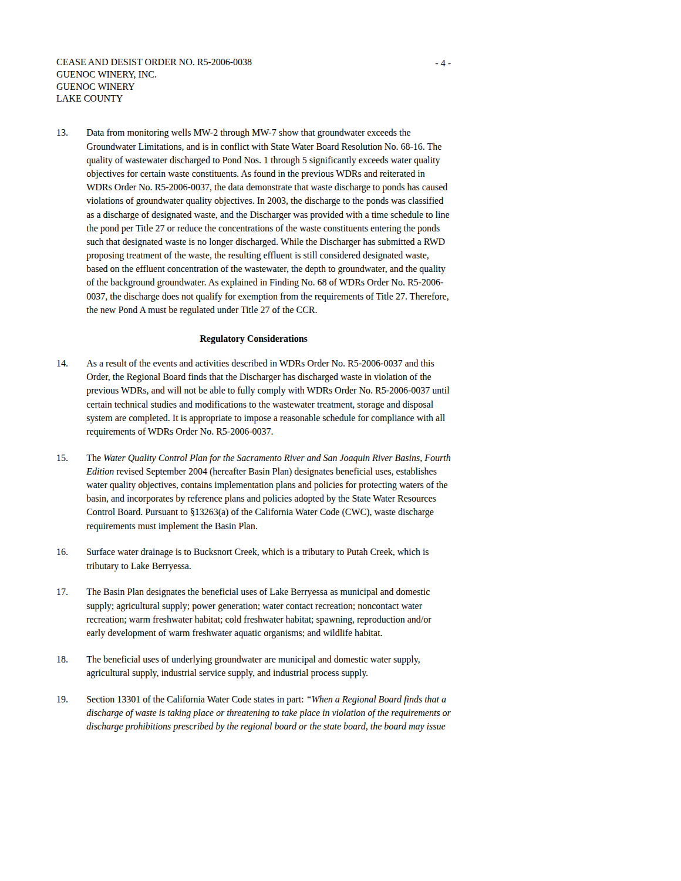- 4 -
Cease and Desist Order No. R5-2006-0038
Guenoc Winery, Inc.
Guenoc Winery
Lake County
13. Data from monitoring wells MW-2 through MW-7 show that groundwater exceeds the Groundwater Limitations, and is in conflict with State Water Board Resolution No. 68-16. The quality of wastewater discharged to Pond Nos. 1 through 5 significantly exceeds water quality objectives for certain waste constituents. As found in the previous WDRs and reiterated in WDRs Order No. R5-2006-0037, the data demonstrate that waste discharge to ponds has caused violations of groundwater quality objectives. In 2003, the discharge to the ponds was classified as a discharge of designated waste, and the Discharger was provided with a time schedule to line the pond per Title 27 or reduce the concentrations of the waste constituents entering the ponds such that designated waste is no longer discharged. While the Discharger has submitted a RWD proposing treatment of the waste, the resulting effluent is still considered designated waste, based on the effluent concentration of the wastewater, the depth to groundwater, and the quality of the background groundwater. As explained in Finding No. 68 of WDRs Order No. R5-2006-0037, the discharge does not qualify for exemption from the requirements of Title 27. Therefore, the new Pond A must be regulated under Title 27 of the CCR.
Regulatory Considerations
14. As a result of the events and activities described in WDRs Order No. R5-2006-0037 and this Order, the Regional Board finds that the Discharger has discharged waste in violation of the previous WDRs, and will not be able to fully comply with WDRs Order No. R5-2006-0037 until certain technical studies and modifications to the wastewater treatment, storage and disposal system are completed. It is appropriate to impose a reasonable schedule for compliance with all requirements of WDRs Order No. R5-2006-0037.
15. The Water Quality Control Plan for the Sacramento River and San Joaquin River Basins, Fourth Edition revised September 2004 (hereafter Basin Plan) designates beneficial uses, establishes water quality objectives, contains implementation plans and policies for protecting waters of the basin, and incorporates by reference plans and policies adopted by the State Water Resources Control Board. Pursuant to §13263(a) of the California Water Code (CWC), waste discharge requirements must implement the Basin Plan.
16. Surface water drainage is to Bucksnort Creek, which is a tributary to Putah Creek, which is tributary to Lake Berryessa.
17. The Basin Plan designates the beneficial uses of Lake Berryessa as municipal and domestic supply; agricultural supply; power generation; water contact recreation; noncontact water recreation; warm freshwater habitat; cold freshwater habitat; spawning, reproduction and/or early development of warm freshwater aquatic organisms; and wildlife habitat.
18. The beneficial uses of underlying groundwater are municipal and domestic water supply, agricultural supply, industrial service supply, and industrial process supply.
19. Section 13301 of the California Water Code states in part: “When a Regional Board finds that a discharge of waste is taking place or threatening to take place in violation of the requirements or discharge prohibitions prescribed by the regional board or the state board, the board may issue